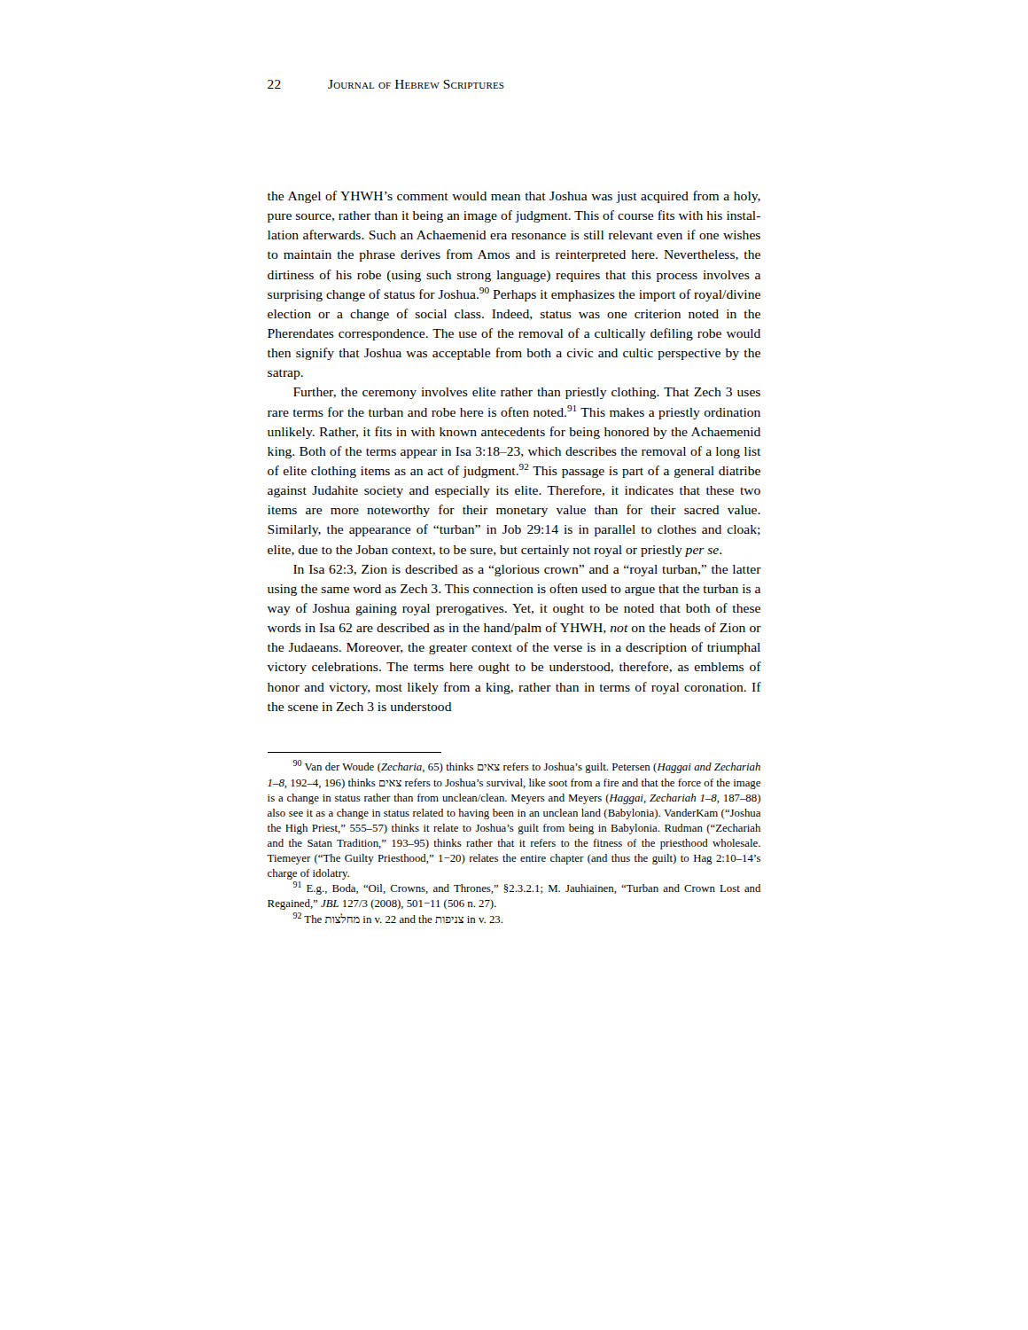22 Journal of Hebrew Scriptures
the Angel of YHWH’s comment would mean that Joshua was just acquired from a holy, pure source, rather than it being an image of judgment. This of course fits with his installation afterwards. Such an Achaemenid era resonance is still relevant even if one wishes to maintain the phrase derives from Amos and is reinterpreted here. Nevertheless, the dirtiness of his robe (using such strong language) requires that this process involves a surprising change of status for Joshua.90 Perhaps it emphasizes the import of royal/divine election or a change of social class. Indeed, status was one criterion noted in the Pherendates correspondence. The use of the removal of a cultically defiling robe would then signify that Joshua was acceptable from both a civic and cultic perspective by the satrap.
Further, the ceremony involves elite rather than priestly clothing. That Zech 3 uses rare terms for the turban and robe here is often noted.91 This makes a priestly ordination unlikely. Rather, it fits in with known antecedents for being honored by the Achaemenid king. Both of the terms appear in Isa 3:18–23, which describes the removal of a long list of elite clothing items as an act of judgment.92 This passage is part of a general diatribe against Judahite society and especially its elite. Therefore, it indicates that these two items are more noteworthy for their monetary value than for their sacred value. Similarly, the appearance of “turban” in Job 29:14 is in parallel to clothes and cloak; elite, due to the Joban context, to be sure, but certainly not royal or priestly per se.
In Isa 62:3, Zion is described as a “glorious crown” and a “royal turban,” the latter using the same word as Zech 3. This connection is often used to argue that the turban is a way of Joshua gaining royal prerogatives. Yet, it ought to be noted that both of these words in Isa 62 are described as in the hand/palm of YHWH, not on the heads of Zion or the Judaeans. Moreover, the greater context of the verse is in a description of triumphal victory celebrations. The terms here ought to be understood, therefore, as emblems of honor and victory, most likely from a king, rather than in terms of royal coronation. If the scene in Zech 3 is understood
90 Van der Woude (Zecharia, 65) thinks צאים refers to Joshua’s guilt. Petersen (Haggai and Zechariah 1–8, 192–4, 196) thinks צאים refers to Joshua’s survival, like soot from a fire and that the force of the image is a change in status rather than from unclean/clean. Meyers and Meyers (Haggai, Zechariah 1–8, 187–88) also see it as a change in status related to having been in an unclean land (Babylonia). VanderKam (“Joshua the High Priest,” 555–57) thinks it relate to Joshua’s guilt from being in Babylonia. Rudman (“Zechariah and the Satan Tradition,” 193–95) thinks rather that it refers to the fitness of the priesthood wholesale. Tiemeyer (“The Guilty Priesthood,” 1−20) relates the entire chapter (and thus the guilt) to Hag 2:10–14’s charge of idolatry.
91 E.g., Boda, “Oil, Crowns, and Thrones,” §2.3.2.1; M. Jauhiainen, “Turban and Crown Lost and Regained,” JBL 127/3 (2008), 501−11 (506 n. 27).
92 The מחלצות in v. 22 and the צניפות in v. 23.